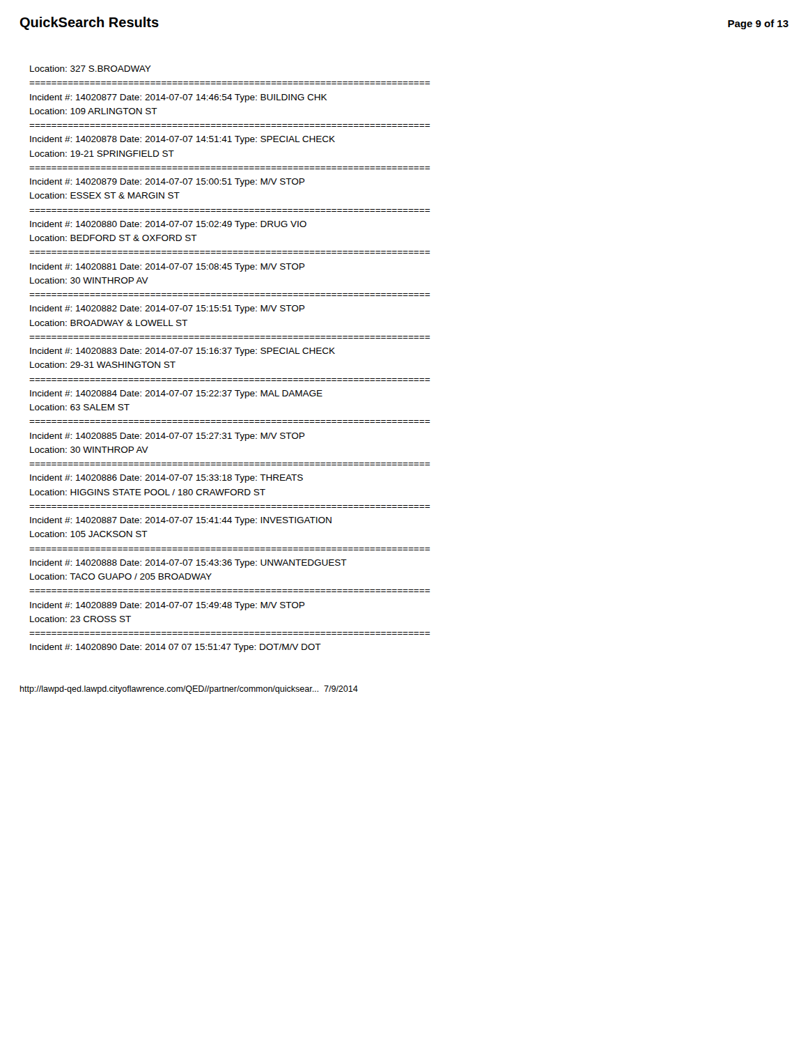QuickSearch Results Page 9 of 13
Location: 327 S.BROADWAY ========================================================================= Incident #: 14020877 Date: 2014-07-07 14:46:54 Type: BUILDING CHK Location: 109 ARLINGTON ST ========================================================================= Incident #: 14020878 Date: 2014-07-07 14:51:41 Type: SPECIAL CHECK Location: 19-21 SPRINGFIELD ST ========================================================================= Incident #: 14020879 Date: 2014-07-07 15:00:51 Type: M/V STOP Location: ESSEX ST & MARGIN ST ========================================================================= Incident #: 14020880 Date: 2014-07-07 15:02:49 Type: DRUG VIO Location: BEDFORD ST & OXFORD ST ========================================================================= Incident #: 14020881 Date: 2014-07-07 15:08:45 Type: M/V STOP Location: 30 WINTHROP AV ========================================================================= Incident #: 14020882 Date: 2014-07-07 15:15:51 Type: M/V STOP Location: BROADWAY & LOWELL ST ========================================================================= Incident #: 14020883 Date: 2014-07-07 15:16:37 Type: SPECIAL CHECK Location: 29-31 WASHINGTON ST ========================================================================= Incident #: 14020884 Date: 2014-07-07 15:22:37 Type: MAL DAMAGE Location: 63 SALEM ST ========================================================================= Incident #: 14020885 Date: 2014-07-07 15:27:31 Type: M/V STOP Location: 30 WINTHROP AV ========================================================================= Incident #: 14020886 Date: 2014-07-07 15:33:18 Type: THREATS Location: HIGGINS STATE POOL / 180 CRAWFORD ST ========================================================================= Incident #: 14020887 Date: 2014-07-07 15:41:44 Type: INVESTIGATION Location: 105 JACKSON ST ========================================================================= Incident #: 14020888 Date: 2014-07-07 15:43:36 Type: UNWANTEDGUEST Location: TACO GUAPO / 205 BROADWAY ========================================================================= Incident #: 14020889 Date: 2014-07-07 15:49:48 Type: M/V STOP Location: 23 CROSS ST ========================================================================= Incident #: 14020890 Date: 2014 07 07 15:51:47 Type: DOT/M/V DOT
http://lawpd-qed.lawpd.cityoflawrence.com/QED//partner/common/quicksear... 7/9/2014